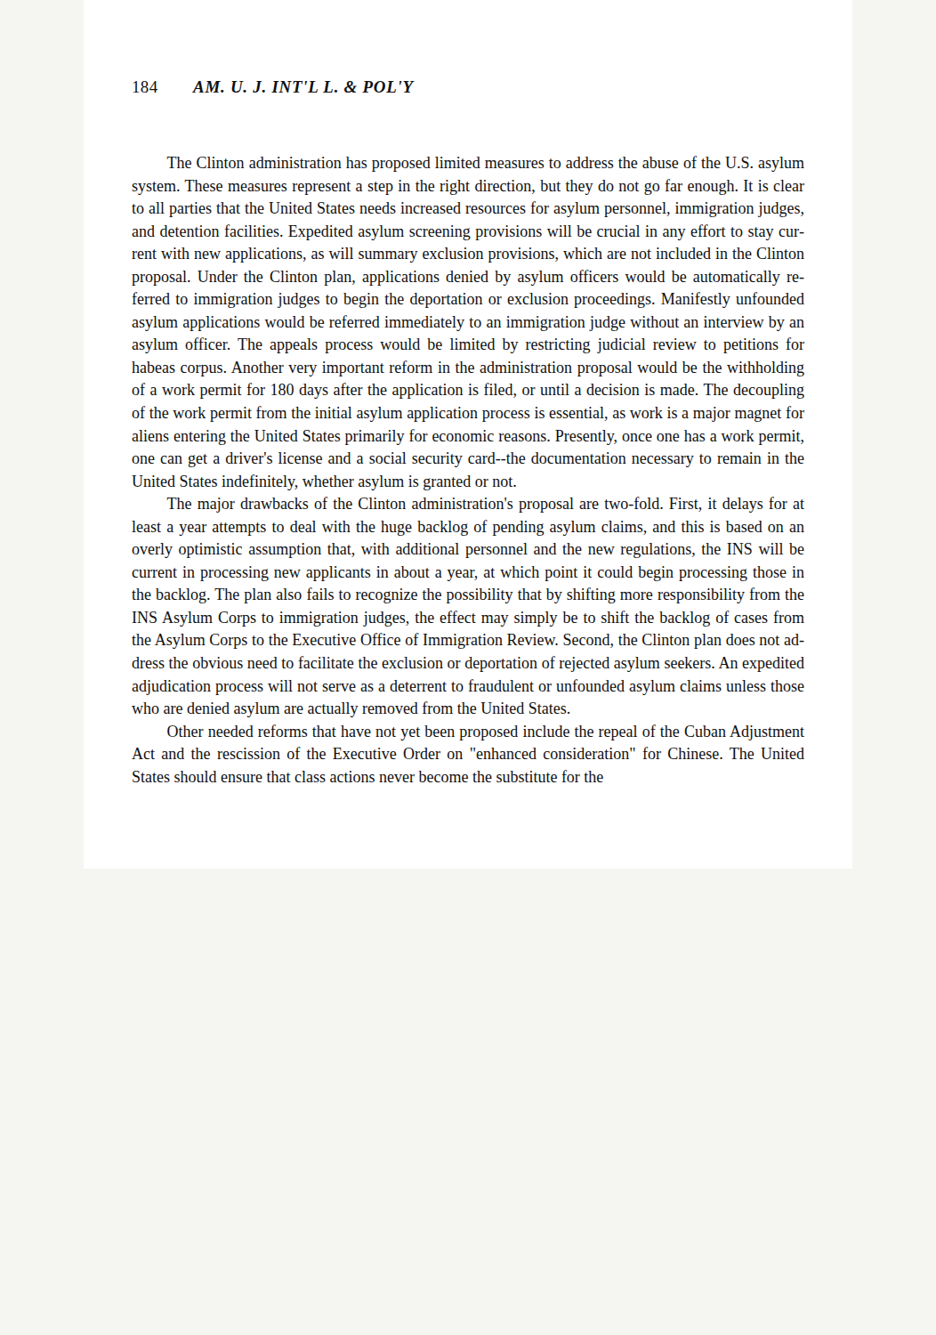184
AM. U. J. INT'L L. & POL'Y
The Clinton administration has proposed limited measures to address the abuse of the U.S. asylum system. These measures represent a step in the right direction, but they do not go far enough. It is clear to all parties that the United States needs increased resources for asylum personnel, immigration judges, and detention facilities. Expedited asylum screening provisions will be crucial in any effort to stay current with new applications, as will summary exclusion provisions, which are not included in the Clinton proposal. Under the Clinton plan, applications denied by asylum officers would be automatically referred to immigration judges to begin the deportation or exclusion proceedings. Manifestly unfounded asylum applications would be referred immediately to an immigration judge without an interview by an asylum officer. The appeals process would be limited by restricting judicial review to petitions for habeas corpus. Another very important reform in the administration proposal would be the withholding of a work permit for 180 days after the application is filed, or until a decision is made. The decoupling of the work permit from the initial asylum application process is essential, as work is a major magnet for aliens entering the United States primarily for economic reasons. Presently, once one has a work permit, one can get a driver's license and a social security card--the documentation necessary to remain in the United States indefinitely, whether asylum is granted or not.
The major drawbacks of the Clinton administration's proposal are two-fold. First, it delays for at least a year attempts to deal with the huge backlog of pending asylum claims, and this is based on an overly optimistic assumption that, with additional personnel and the new regulations, the INS will be current in processing new applicants in about a year, at which point it could begin processing those in the backlog. The plan also fails to recognize the possibility that by shifting more responsibility from the INS Asylum Corps to immigration judges, the effect may simply be to shift the backlog of cases from the Asylum Corps to the Executive Office of Immigration Review. Second, the Clinton plan does not address the obvious need to facilitate the exclusion or deportation of rejected asylum seekers. An expedited adjudication process will not serve as a deterrent to fraudulent or unfounded asylum claims unless those who are denied asylum are actually removed from the United States.
Other needed reforms that have not yet been proposed include the repeal of the Cuban Adjustment Act and the rescission of the Executive Order on "enhanced consideration" for Chinese. The United States should ensure that class actions never become the substitute for the